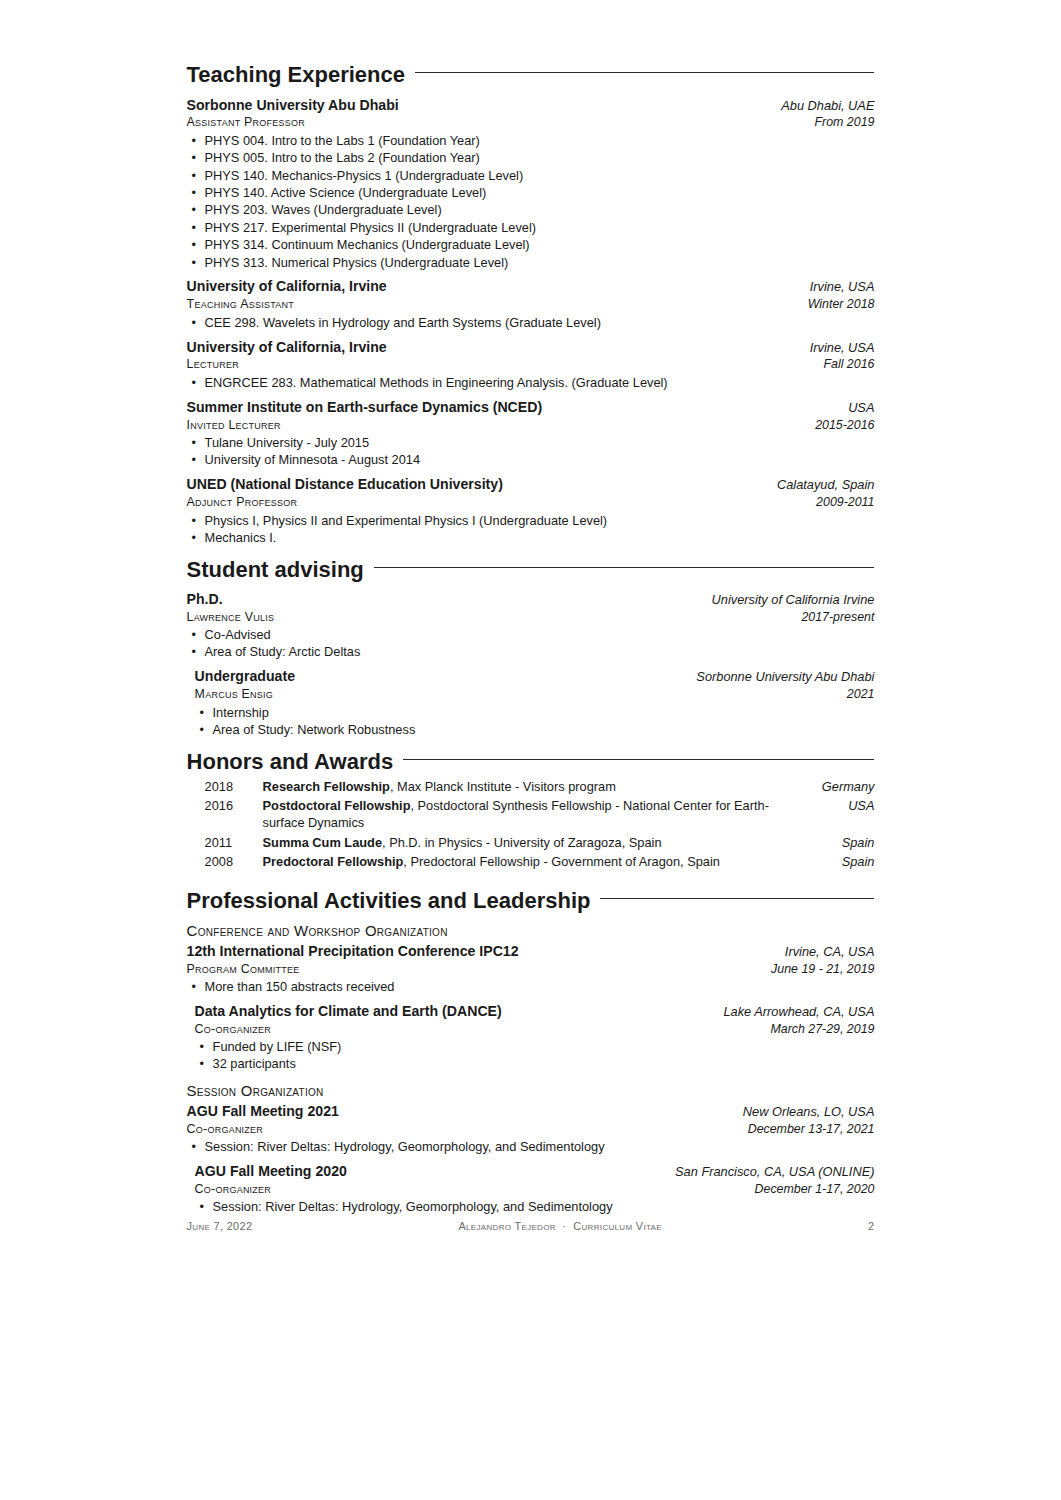Teaching Experience
Sorbonne University Abu Dhabi
Abu Dhabi, UAE
Assistant Professor
From 2019
PHYS 004. Intro to the Labs 1 (Foundation Year)
PHYS 005. Intro to the Labs 2 (Foundation Year)
PHYS 140. Mechanics-Physics 1 (Undergraduate Level)
PHYS 140. Active Science (Undergraduate Level)
PHYS 203. Waves (Undergraduate Level)
PHYS 217. Experimental Physics II (Undergraduate Level)
PHYS 314. Continuum Mechanics (Undergraduate Level)
PHYS 313. Numerical Physics (Undergraduate Level)
University of California, Irvine
Irvine, USA
Teaching Assistant
Winter 2018
CEE 298. Wavelets in Hydrology and Earth Systems (Graduate Level)
University of California, Irvine
Irvine, USA
Lecturer
Fall 2016
ENGRCEE 283. Mathematical Methods in Engineering Analysis. (Graduate Level)
Summer Institute on Earth-surface Dynamics (NCED)
USA
Invited Lecturer
2015-2016
Tulane University - July 2015
University of Minnesota - August 2014
UNED (National Distance Education University)
Calatayud, Spain
Adjunct Professor
2009-2011
Physics I, Physics II and Experimental Physics I (Undergraduate Level)
Mechanics I.
Student advising
Ph.D.
University of California Irvine
Lawrence Vulis
2017-present
Co-Advised
Area of Study: Arctic Deltas
Undergraduate
Sorbonne University Abu Dhabi
Marcus Ensig
2021
Internship
Area of Study: Network Robustness
Honors and Awards
| 2018 | Research Fellowship , Max Planck Institute - Visitors program | Germany |
| 2016 | Postdoctoral Fellowship , Postdoctoral Synthesis Fellowship - National Center for Earth-surface Dynamics | USA |
| 2011 | Summa Cum Laude , Ph.D. in Physics - University of Zaragoza, Spain | Spain |
| 2008 | Predoctoral Fellowship , Predoctoral Fellowship - Government of Aragon, Spain | Spain |
Professional Activities and Leadership
Conference and Workshop Organization
12th International Precipitation Conference IPC12
Irvine, CA, USA
Program Committee
June 19 - 21, 2019
More than 150 abstracts received
Data Analytics for Climate and Earth (DANCE)
Lake Arrowhead, CA, USA
Co-organizer
March 27-29, 2019
Funded by LIFE (NSF)
32 participants
Session Organization
AGU Fall Meeting 2021
New Orleans, LO, USA
Co-organizer
December 13-17, 2021
Session: River Deltas: Hydrology, Geomorphology, and Sedimentology
AGU Fall Meeting 2020
San Francisco, CA, USA (ONLINE)
Co-organizer
December 1-17, 2020
Session: River Deltas: Hydrology, Geomorphology, and Sedimentology
June 7, 2022
Alejandro Tejedor · Curriculum Vitae
2